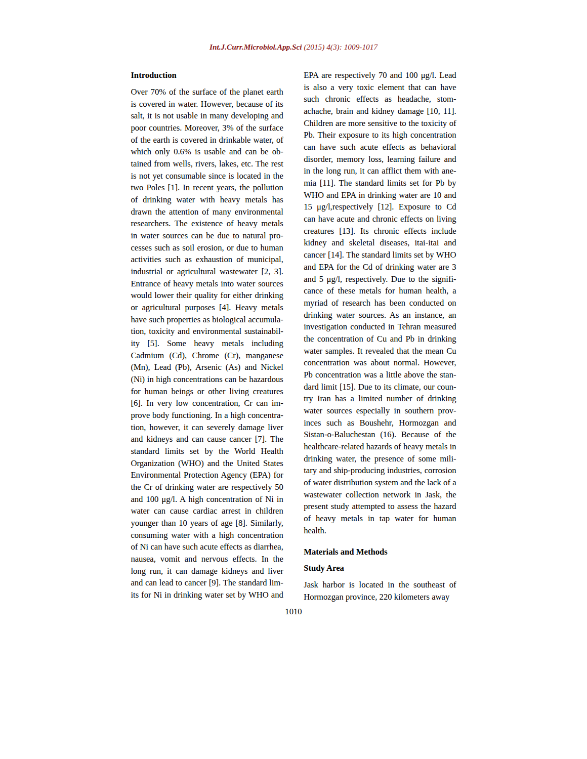Int.J.Curr.Microbiol.App.Sci (2015) 4(3): 1009-1017
Introduction
Over 70% of the surface of the planet earth is covered in water. However, because of its salt, it is not usable in many developing and poor countries. Moreover, 3% of the surface of the earth is covered in drinkable water, of which only 0.6% is usable and can be obtained from wells, rivers, lakes, etc. The rest is not yet consumable since is located in the two Poles [1]. In recent years, the pollution of drinking water with heavy metals has drawn the attention of many environmental researchers. The existence of heavy metals in water sources can be due to natural processes such as soil erosion, or due to human activities such as exhaustion of municipal, industrial or agricultural wastewater [2, 3]. Entrance of heavy metals into water sources would lower their quality for either drinking or agricultural purposes [4]. Heavy metals have such properties as biological accumulation, toxicity and environmental sustainability [5]. Some heavy metals including Cadmium (Cd), Chrome (Cr), manganese (Mn), Lead (Pb), Arsenic (As) and Nickel (Ni) in high concentrations can be hazardous for human beings or other living creatures [6]. In very low concentration, Cr can improve body functioning. In a high concentration, however, it can severely damage liver and kidneys and can cause cancer [7]. The standard limits set by the World Health Organization (WHO) and the United States Environmental Protection Agency (EPA) for the Cr of drinking water are respectively 50 and 100 μg/l. A high concentration of Ni in water can cause cardiac arrest in children younger than 10 years of age [8]. Similarly, consuming water with a high concentration of Ni can have such acute effects as diarrhea, nausea, vomit and nervous effects. In the long run, it can damage kidneys and liver and can lead to cancer [9]. The standard limits for Ni in drinking water set by WHO and EPA are respectively 70 and 100 μg/l. Lead is also a very toxic element that can have such chronic effects as headache, stomachache, brain and kidney damage [10, 11]. Children are more sensitive to the toxicity of Pb. Their exposure to its high concentration can have such acute effects as behavioral disorder, memory loss, learning failure and in the long run, it can afflict them with anemia [11]. The standard limits set for Pb by WHO and EPA in drinking water are 10 and 15 μg/l,respectively [12]. Exposure to Cd can have acute and chronic effects on living creatures [13]. Its chronic effects include kidney and skeletal diseases, itai-itai and cancer [14]. The standard limits set by WHO and EPA for the Cd of drinking water are 3 and 5 μg/l, respectively. Due to the significance of these metals for human health, a myriad of research has been conducted on drinking water sources. As an instance, an investigation conducted in Tehran measured the concentration of Cu and Pb in drinking water samples. It revealed that the mean Cu concentration was about normal. However, Pb concentration was a little above the standard limit [15]. Due to its climate, our country Iran has a limited number of drinking water sources especially in southern provinces such as Boushehr, Hormozgan and Sistan-o-Baluchestan (16). Because of the healthcare-related hazards of heavy metals in drinking water, the presence of some military and ship-producing industries, corrosion of water distribution system and the lack of a wastewater collection network in Jask, the present study attempted to assess the hazard of heavy metals in tap water for human health.
Materials and Methods
Study Area
Jask harbor is located in the southeast of Hormozgan province, 220 kilometers away
1010